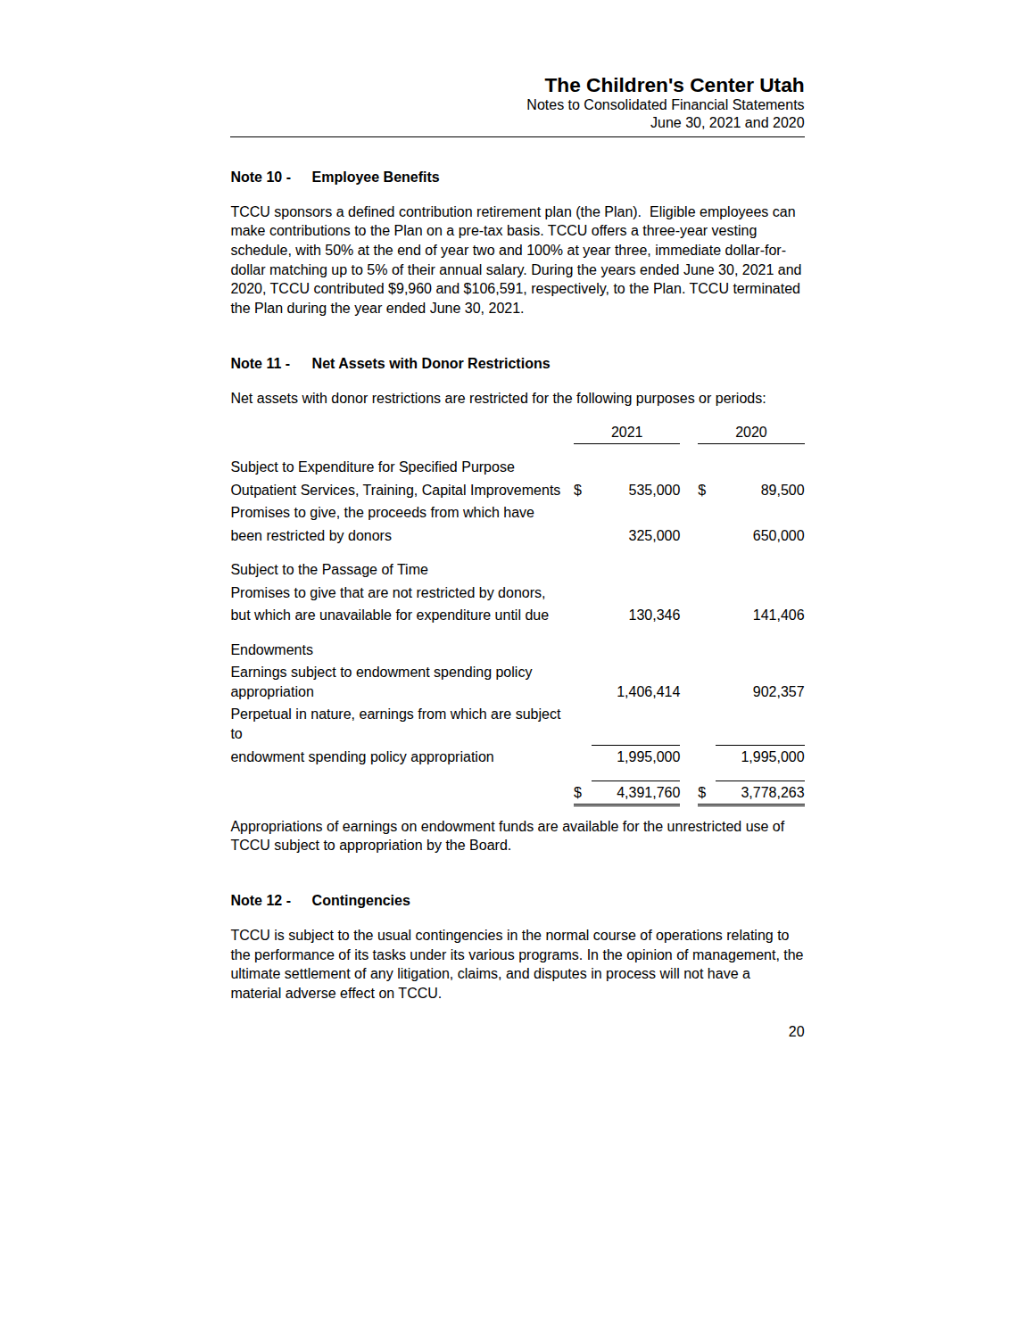The Children's Center Utah
Notes to Consolidated Financial Statements
June 30, 2021 and 2020
Note 10 -Employee Benefits
TCCU sponsors a defined contribution retirement plan (the Plan). Eligible employees can make contributions to the Plan on a pre-tax basis. TCCU offers a three-year vesting schedule, with 50% at the end of year two and 100% at year three, immediate dollar-for-dollar matching up to 5% of their annual salary. During the years ended June 30, 2021 and 2020, TCCU contributed $9,960 and $106,591, respectively, to the Plan. TCCU terminated the Plan during the year ended June 30, 2021.
Note 11 -Net Assets with Donor Restrictions
Net assets with donor restrictions are restricted for the following purposes or periods:
| | 2021 | | 2020 |
| --- | --- | --- | --- |
| Subject to Expenditure for Specified Purpose | | | | | |
| Outpatient Services, Training, Capital Improvements | $ | 535,000 | | $ | 89,500 |
| Promises to give, the proceeds from which have | | | | | |
| been restricted by donors | | 325,000 | | | 650,000 |
| Subject to the Passage of Time | | | | | |
| Promises to give that are not restricted by donors, | | | | | |
| but which are unavailable for expenditure until due | | 130,346 | | | 141,406 |
| Endowments | | | | | |
| Earnings subject to endowment spending policy appropriation | | 1,406,414 | | | 902,357 |
| Perpetual in nature, earnings from which are subject to | | | | | |
| endowment spending policy appropriation | | 1,995,000 | | | 1,995,000 |
| | $ | 4,391,760 | | $ | 3,778,263 |
Appropriations of earnings on endowment funds are available for the unrestricted use of TCCU subject to appropriation by the Board.
Note 12 -Contingencies
TCCU is subject to the usual contingencies in the normal course of operations relating to the performance of its tasks under its various programs. In the opinion of management, the ultimate settlement of any litigation, claims, and disputes in process will not have a material adverse effect on TCCU.
20